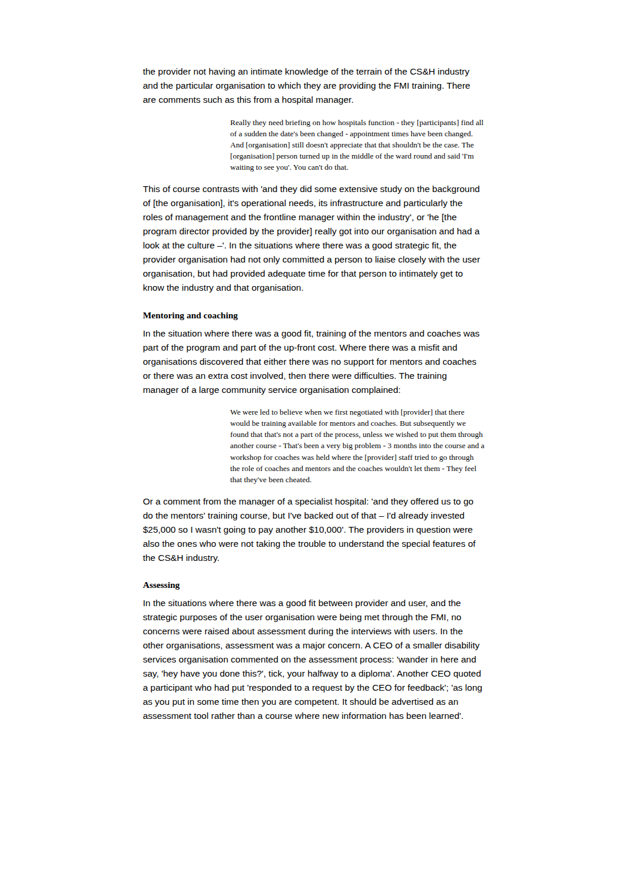the provider not having an intimate knowledge of the terrain of the CS&H industry and the particular organisation to which they are providing the FMI training. There are comments such as this from a hospital manager.
Really they need briefing on how hospitals function - they [participants] find all of a sudden the date's been changed - appointment times have been changed. And [organisation] still doesn't appreciate that that shouldn't be the case. The [organisation] person turned up in the middle of the ward round and said 'I'm waiting to see you'. You can't do that.
This of course contrasts with 'and they did some extensive study on the background of [the organisation], it's operational needs, its infrastructure and particularly the roles of management and the frontline manager within the industry', or 'he [the program director provided by the provider] really got into our organisation and had a look at the culture –'. In the situations where there was a good strategic fit, the provider organisation had not only committed a person to liaise closely with the user organisation, but had provided adequate time for that person to intimately get to know the industry and that organisation.
Mentoring and coaching
In the situation where there was a good fit, training of the mentors and coaches was part of the program and part of the up-front cost. Where there was a misfit and organisations discovered that either there was no support for mentors and coaches or there was an extra cost involved, then there were difficulties. The training manager of a large community service organisation complained:
We were led to believe when we first negotiated with [provider] that there would be training available for mentors and coaches. But subsequently we found that that's not a part of the process, unless we wished to put them through another course - That's been a very big problem - 3 months into the course and a workshop for coaches was held where the [provider] staff tried to go through the role of coaches and mentors and the coaches wouldn't let them - They feel that they've been cheated.
Or a comment from the manager of a specialist hospital: 'and they offered us to go do the mentors' training course, but I've backed out of that – I'd already invested $25,000 so I wasn't going to pay another $10,000'. The providers in question were also the ones who were not taking the trouble to understand the special features of the CS&H industry.
Assessing
In the situations where there was a good fit between provider and user, and the strategic purposes of the user organisation were being met through the FMI, no concerns were raised about assessment during the interviews with users. In the other organisations, assessment was a major concern. A CEO of a smaller disability services organisation commented on the assessment process: 'wander in here and say, 'hey have you done this?', tick, your halfway to a diploma'. Another CEO quoted a participant who had put 'responded to a request by the CEO for feedback'; 'as long as you put in some time then you are competent. It should be advertised as an assessment tool rather than a course where new information has been learned'.